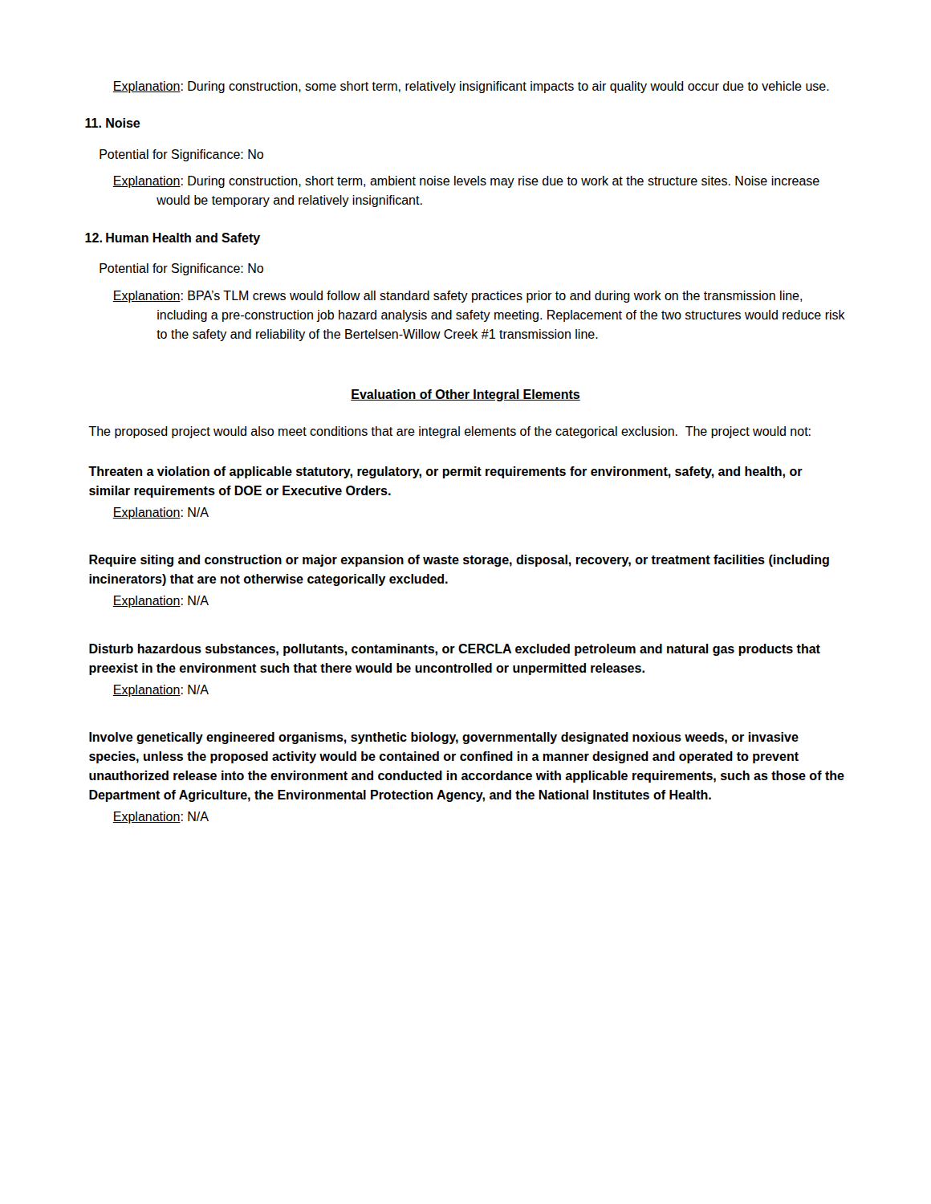Explanation: During construction, some short term, relatively insignificant impacts to air quality would occur due to vehicle use.
11. Noise
Potential for Significance: No
Explanation: During construction, short term, ambient noise levels may rise due to work at the structure sites. Noise increase would be temporary and relatively insignificant.
12. Human Health and Safety
Potential for Significance: No
Explanation: BPA’s TLM crews would follow all standard safety practices prior to and during work on the transmission line, including a pre-construction job hazard analysis and safety meeting. Replacement of the two structures would reduce risk to the safety and reliability of the Bertelsen-Willow Creek #1 transmission line.
Evaluation of Other Integral Elements
The proposed project would also meet conditions that are integral elements of the categorical exclusion. The project would not:
Threaten a violation of applicable statutory, regulatory, or permit requirements for environment, safety, and health, or similar requirements of DOE or Executive Orders.
Explanation: N/A
Require siting and construction or major expansion of waste storage, disposal, recovery, or treatment facilities (including incinerators) that are not otherwise categorically excluded.
Explanation: N/A
Disturb hazardous substances, pollutants, contaminants, or CERCLA excluded petroleum and natural gas products that preexist in the environment such that there would be uncontrolled or unpermitted releases.
Explanation: N/A
Involve genetically engineered organisms, synthetic biology, governmentally designated noxious weeds, or invasive species, unless the proposed activity would be contained or confined in a manner designed and operated to prevent unauthorized release into the environment and conducted in accordance with applicable requirements, such as those of the Department of Agriculture, the Environmental Protection Agency, and the National Institutes of Health.
Explanation: N/A